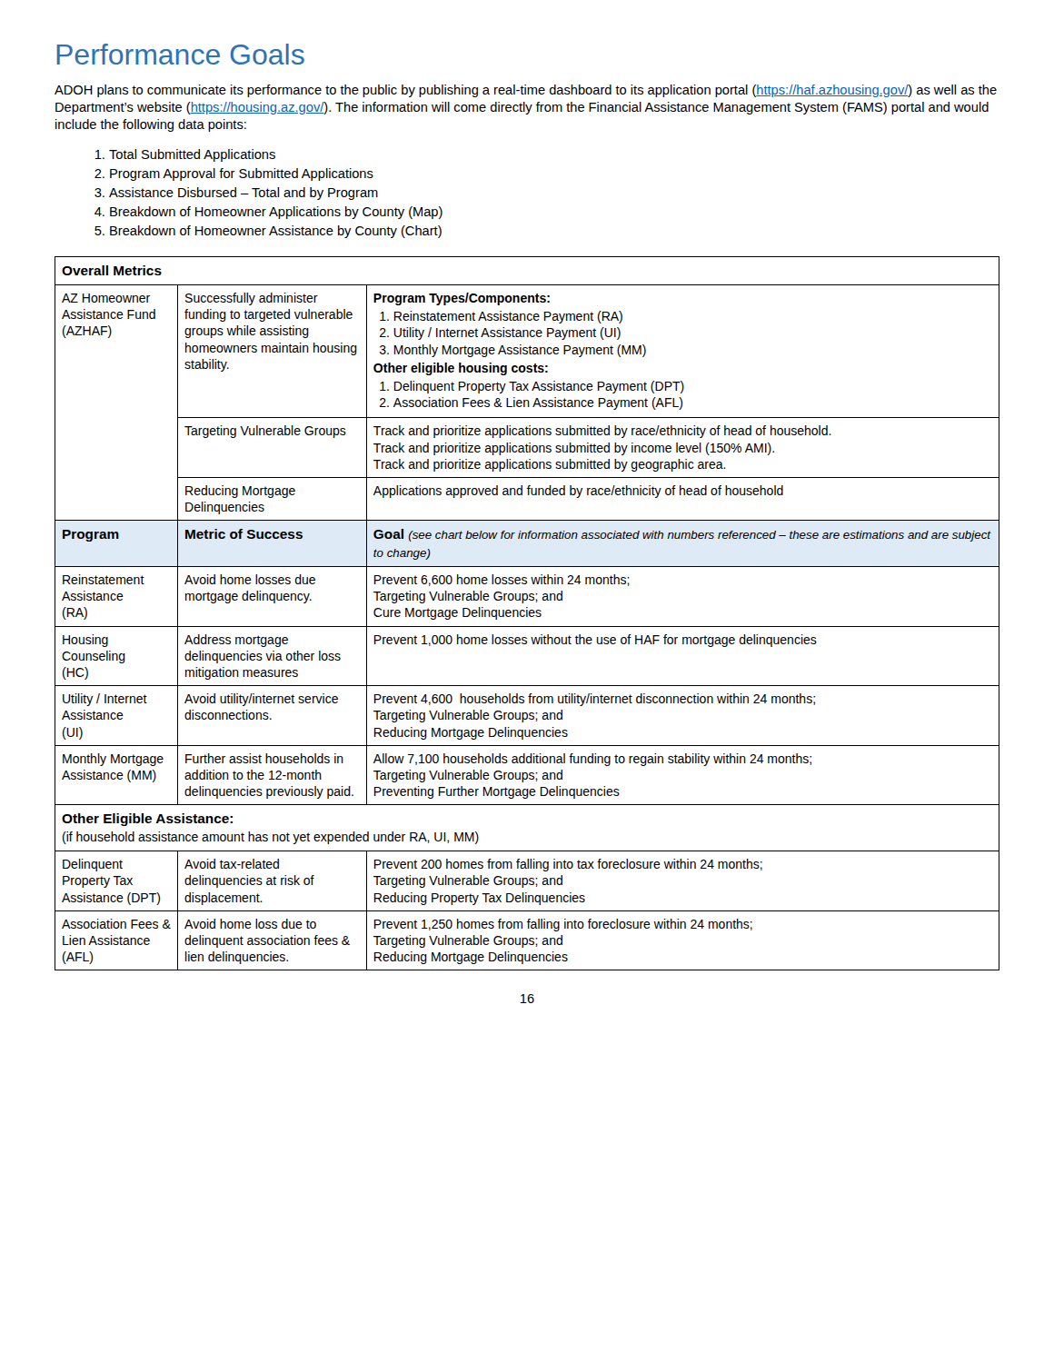Performance Goals
ADOH plans to communicate its performance to the public by publishing a real-time dashboard to its application portal (https://haf.azhousing.gov/) as well as the Department’s website (https://housing.az.gov/). The information will come directly from the Financial Assistance Management System (FAMS) portal and would include the following data points:
Total Submitted Applications
Program Approval for Submitted Applications
Assistance Disbursed – Total and by Program
Breakdown of Homeowner Applications by County (Map)
Breakdown of Homeowner Assistance by County (Chart)
| Overall Metrics |
| AZ Homeowner Assistance Fund (AZHAF) | Successfully administer funding to targeted vulnerable groups while assisting homeowners maintain housing stability. | Program Types/Components: Reinstatement Assistance Payment (RA) Utility / Internet Assistance Payment (UI) Monthly Mortgage Assistance Payment (MM) Other eligible housing costs: Delinquent Property Tax Assistance Payment (DPT) Association Fees & Lien Assistance Payment (AFL) |
| Targeting Vulnerable Groups | Track and prioritize applications submitted by race/ethnicity of head of household. Track and prioritize applications submitted by income level (150% AMI). Track and prioritize applications submitted by geographic area. |
| Reducing Mortgage Delinquencies | Applications approved and funded by race/ethnicity of head of household |
| Program | Metric of Success | Goal (see chart below for information associated with numbers referenced – these are estimations and are subject to change) |
| Reinstatement Assistance (RA) | Avoid home losses due mortgage delinquency. | Prevent 6,600 home losses within 24 months; Targeting Vulnerable Groups; and Cure Mortgage Delinquencies |
| Housing Counseling (HC) | Address mortgage delinquencies via other loss mitigation measures | Prevent 1,000 home losses without the use of HAF for mortgage delinquencies |
| Utility / Internet Assistance (UI) | Avoid utility/internet service disconnections. | Prevent 4,600 households from utility/internet disconnection within 24 months; Targeting Vulnerable Groups; and Reducing Mortgage Delinquencies |
| Monthly Mortgage Assistance (MM) | Further assist households in addition to the 12-month delinquencies previously paid. | Allow 7,100 households additional funding to regain stability within 24 months; Targeting Vulnerable Groups; and Preventing Further Mortgage Delinquencies |
| Other Eligible Assistance: (if household assistance amount has not yet expended under RA, UI, MM) |
| Delinquent Property Tax Assistance (DPT) | Avoid tax-related delinquencies at risk of displacement. | Prevent 200 homes from falling into tax foreclosure within 24 months; Targeting Vulnerable Groups; and Reducing Property Tax Delinquencies |
| Association Fees & Lien Assistance (AFL) | Avoid home loss due to delinquent association fees & lien delinquencies. | Prevent 1,250 homes from falling into foreclosure within 24 months; Targeting Vulnerable Groups; and Reducing Mortgage Delinquencies |
16